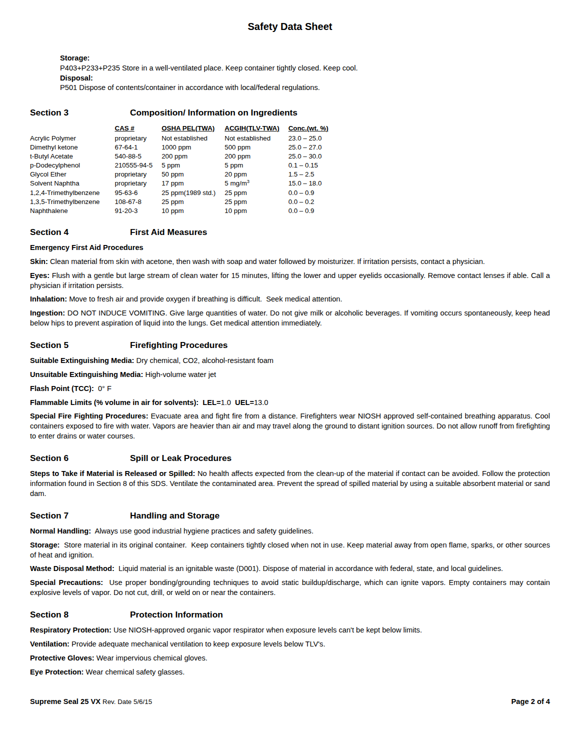Safety Data Sheet
Storage:
P403+P233+P235 Store in a well-ventilated place. Keep container tightly closed. Keep cool.
Disposal:
P501 Dispose of contents/container in accordance with local/federal regulations.
Section 3 Composition/ Information on Ingredients
| | CAS # | OSHA PEL(TWA) | ACGIH(TLV-TWA) | Conc.(wt. %) |
| --- | --- | --- | --- | --- |
| Acrylic Polymer | proprietary | Not established | Not established | 23.0 – 25.0 |
| Dimethyl ketone | 67-64-1 | 1000 ppm | 500 ppm | 25.0 – 27.0 |
| t-Butyl Acetate | 540-88-5 | 200 ppm | 200 ppm | 25.0 – 30.0 |
| p-Dodecylphenol | 210555-94-5 | 5 ppm | 5 ppm | 0.1 – 0.15 |
| Glycol Ether | proprietary | 50 ppm | 20 ppm | 1.5 – 2.5 |
| Solvent Naphtha | proprietary | 17 ppm | 5 mg/m 3 | 15.0 – 18.0 |
| 1,2,4-Trimethylbenzene | 95-63-6 | 25 ppm(1989 std.) | 25 ppm | 0.0 – 0.9 |
| 1,3,5-Trimethylbenzene | 108-67-8 | 25 ppm | 25 ppm | 0.0 – 0.2 |
| Naphthalene | 91-20-3 | 10 ppm | 10 ppm | 0.0 – 0.9 |
Section 4 First Aid Measures
Emergency First Aid Procedures
Skin: Clean material from skin with acetone, then wash with soap and water followed by moisturizer. If irritation persists, contact a physician.
Eyes: Flush with a gentle but large stream of clean water for 15 minutes, lifting the lower and upper eyelids occasionally. Remove contact lenses if able. Call a physician if irritation persists.
Inhalation: Move to fresh air and provide oxygen if breathing is difficult. Seek medical attention.
Ingestion: DO NOT INDUCE VOMITING. Give large quantities of water. Do not give milk or alcoholic beverages. If vomiting occurs spontaneously, keep head below hips to prevent aspiration of liquid into the lungs. Get medical attention immediately.
Section 5 Firefighting Procedures
Suitable Extinguishing Media: Dry chemical, CO2, alcohol-resistant foam
Unsuitable Extinguishing Media: High-volume water jet
Flash Point (TCC): 0° F
Flammable Limits (% volume in air for solvents): LEL=1.0 UEL=13.0
Special Fire Fighting Procedures: Evacuate area and fight fire from a distance. Firefighters wear NIOSH approved self-contained breathing apparatus. Cool containers exposed to fire with water. Vapors are heavier than air and may travel along the ground to distant ignition sources. Do not allow runoff from firefighting to enter drains or water courses.
Section 6 Spill or Leak Procedures
Steps to Take if Material is Released or Spilled: No health affects expected from the clean-up of the material if contact can be avoided. Follow the protection information found in Section 8 of this SDS. Ventilate the contaminated area. Prevent the spread of spilled material by using a suitable absorbent material or sand dam.
Section 7 Handling and Storage
Normal Handling: Always use good industrial hygiene practices and safety guidelines.
Storage: Store material in its original container. Keep containers tightly closed when not in use. Keep material away from open flame, sparks, or other sources of heat and ignition.
Waste Disposal Method: Liquid material is an ignitable waste (D001). Dispose of material in accordance with federal, state, and local guidelines.
Special Precautions: Use proper bonding/grounding techniques to avoid static buildup/discharge, which can ignite vapors. Empty containers may contain explosive levels of vapor. Do not cut, drill, or weld on or near the containers.
Section 8 Protection Information
Respiratory Protection: Use NIOSH-approved organic vapor respirator when exposure levels can't be kept below limits.
Ventilation: Provide adequate mechanical ventilation to keep exposure levels below TLV's.
Protective Gloves: Wear impervious chemical gloves.
Eye Protection: Wear chemical safety glasses.
Supreme Seal 25 VX Rev. Date 5/6/15
Page 2 of 4